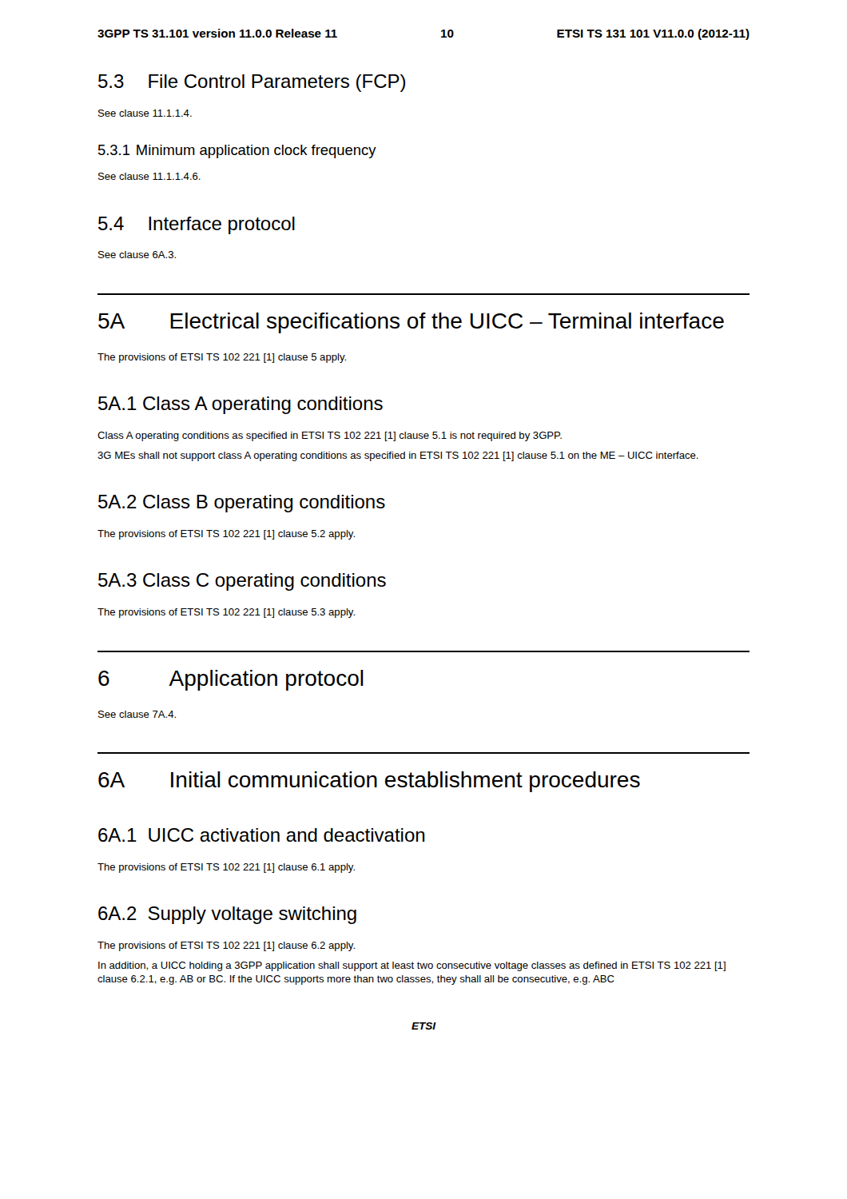3GPP TS 31.101 version 11.0.0 Release 11 10 ETSI TS 131 101 V11.0.0 (2012-11)
5.3 File Control Parameters (FCP)
See clause 11.1.1.4.
5.3.1 Minimum application clock frequency
See clause 11.1.1.4.6.
5.4 Interface protocol
See clause 6A.3.
5A Electrical specifications of the UICC – Terminal interface
The provisions of ETSI TS 102 221 [1] clause 5 apply.
5A.1 Class A operating conditions
Class A operating conditions as specified in ETSI TS 102 221 [1] clause 5.1 is not required by 3GPP.
3G MEs shall not support class A operating conditions as specified in ETSI TS 102 221 [1] clause 5.1 on the ME – UICC interface.
5A.2 Class B operating conditions
The provisions of ETSI TS 102 221 [1] clause 5.2 apply.
5A.3 Class C operating conditions
The provisions of ETSI TS 102 221 [1] clause 5.3 apply.
6 Application protocol
See clause 7A.4.
6AInitial communication establishment procedures
6A.1 UICC activation and deactivation
The provisions of ETSI TS 102 221 [1] clause 6.1 apply.
6A.2 Supply voltage switching
The provisions of ETSI TS 102 221 [1] clause 6.2 apply.
In addition, a UICC holding a 3GPP application shall support at least two consecutive voltage classes as defined in ETSI TS 102 221 [1] clause 6.2.1, e.g. AB or BC. If the UICC supports more than two classes, they shall all be consecutive, e.g. ABC
ETSI